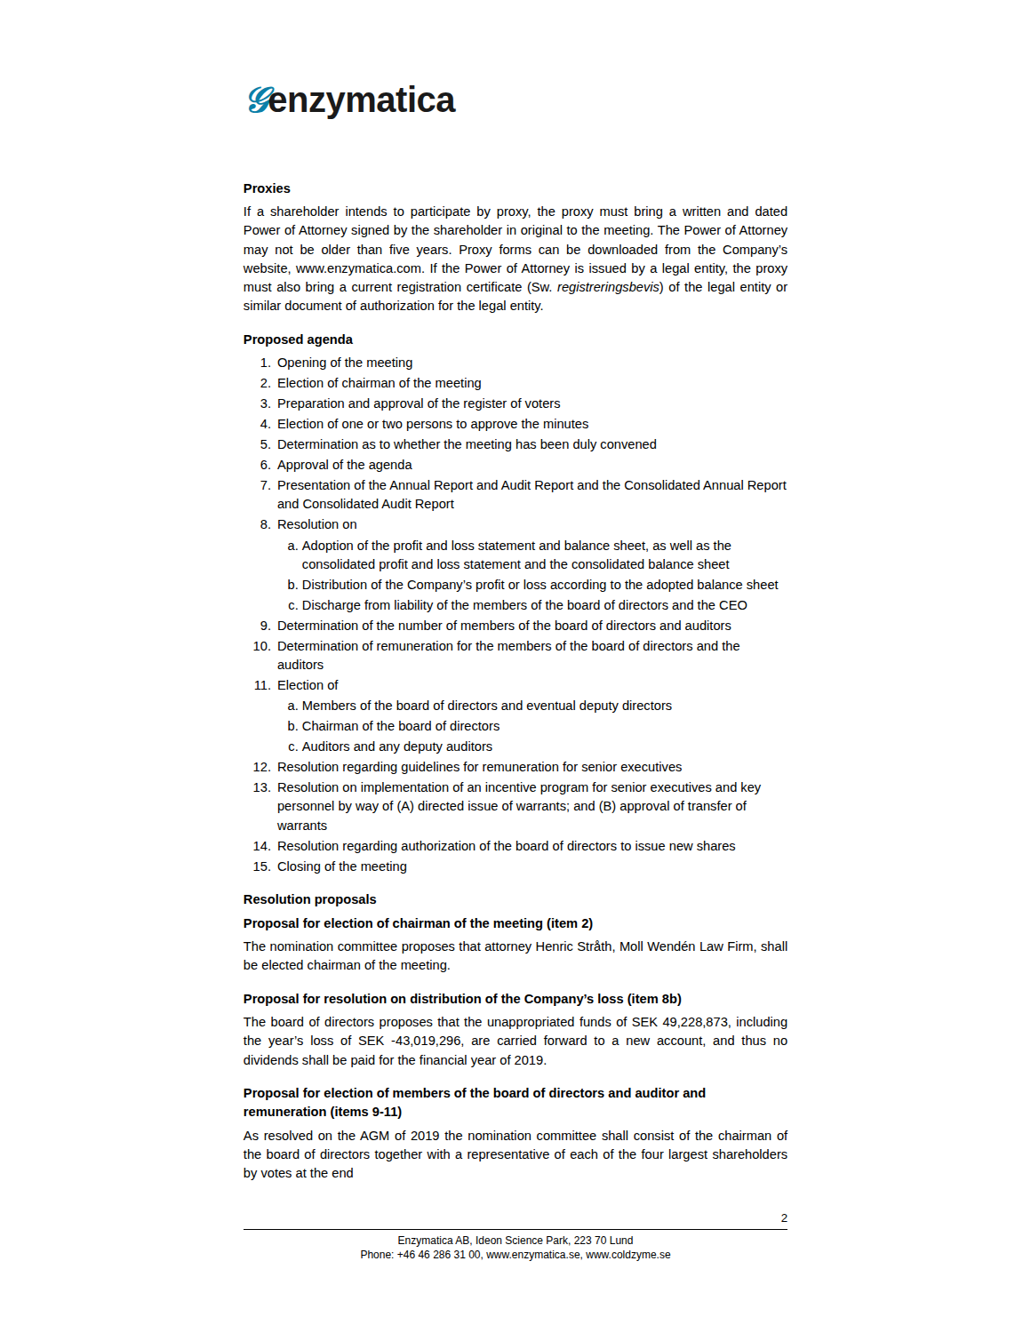𝒢enzymatica
Proxies
If a shareholder intends to participate by proxy, the proxy must bring a written and dated Power of Attorney signed by the shareholder in original to the meeting. The Power of Attorney may not be older than five years. Proxy forms can be downloaded from the Company’s website, www.enzymatica.com. If the Power of Attorney is issued by a legal entity, the proxy must also bring a current registration certificate (Sw. registreringsbevis) of the legal entity or similar document of authorization for the legal entity.
Proposed agenda
Opening of the meeting
Election of chairman of the meeting
Preparation and approval of the register of voters
Election of one or two persons to approve the minutes
Determination as to whether the meeting has been duly convened
Approval of the agenda
Presentation of the Annual Report and Audit Report and the Consolidated Annual Report and Consolidated Audit Report
Resolution on
Adoption of the profit and loss statement and balance sheet, as well as the consolidated profit and loss statement and the consolidated balance sheet
Distribution of the Company’s profit or loss according to the adopted balance sheet
Discharge from liability of the members of the board of directors and the CEO
Determination of the number of members of the board of directors and auditors
Determination of remuneration for the members of the board of directors and the auditors
Election of
Members of the board of directors and eventual deputy directors
Chairman of the board of directors
Auditors and any deputy auditors
Resolution regarding guidelines for remuneration for senior executives
Resolution on implementation of an incentive program for senior executives and key personnel by way of (A) directed issue of warrants; and (B) approval of transfer of warrants
Resolution regarding authorization of the board of directors to issue new shares
Closing of the meeting
Resolution proposals
Proposal for election of chairman of the meeting (item 2)
The nomination committee proposes that attorney Henric Stråth, Moll Wendén Law Firm, shall be elected chairman of the meeting.
Proposal for resolution on distribution of the Company’s loss (item 8b)
The board of directors proposes that the unappropriated funds of SEK 49,228,873, including the year’s loss of SEK -43,019,296, are carried forward to a new account, and thus no dividends shall be paid for the financial year of 2019.
Proposal for election of members of the board of directors and auditor and remuneration (items 9-11)
As resolved on the AGM of 2019 the nomination committee shall consist of the chairman of the board of directors together with a representative of each of the four largest shareholders by votes at the end
2
Enzymatica AB, Ideon Science Park, 223 70 Lund
Phone: +46 46 286 31 00, www.enzymatica.se, www.coldzyme.se